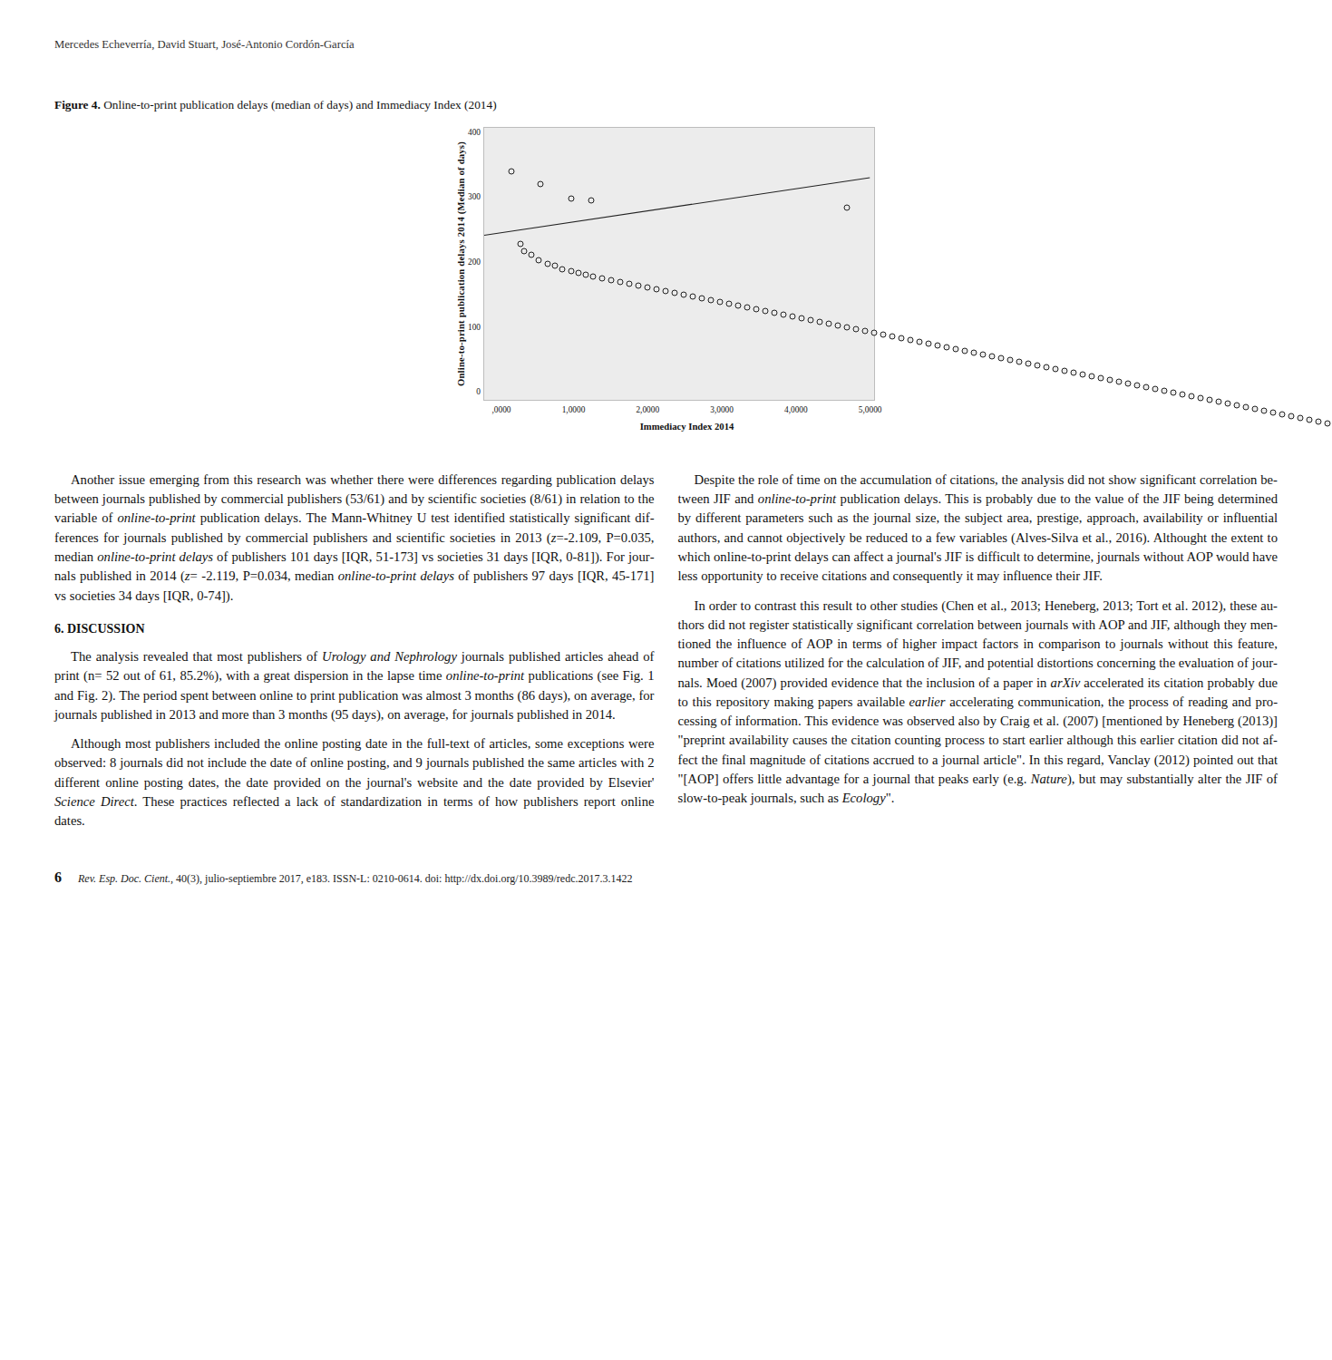Mercedes Echeverría, David Stuart, José-Antonio Cordón-García
Figure 4. Online-to-print publication delays (median of days) and Immediacy Index (2014)
Online-to-print publication delays 2014 (Median of days)
400 300 200 100 0
,0000 1,0000 2,0000 3,0000 4,0000 5,0000
Immediacy Index 2014
Another issue emerging from this research was whether there were differences regarding publication delays between journals published by commercial publishers (53/61) and by scientific societies (8/61) in relation to the variable of online-to-print publication delays. The Mann-Whitney U test identified statistically significant differences for journals published by commercial publishers and scientific societies in 2013 (z=-2.109, P=0.035, median online-to-print delays of publishers 101 days [IQR, 51-173] vs societies 31 days [IQR, 0-81]). For journals published in 2014 (z= -2.119, P=0.034, median online-to-print delays of publishers 97 days [IQR, 45-171] vs societies 34 days [IQR, 0-74]).
6. DISCUSSION
The analysis revealed that most publishers of Urology and Nephrology journals published articles ahead of print (n= 52 out of 61, 85.2%), with a great dispersion in the lapse time online-to-print publications (see Fig. 1 and Fig. 2). The period spent between online to print publication was almost 3 months (86 days), on average, for journals published in 2013 and more than 3 months (95 days), on average, for journals published in 2014.
Although most publishers included the online posting date in the full-text of articles, some exceptions were observed: 8 journals did not include the date of online posting, and 9 journals published the same articles with 2 different online posting dates, the date provided on the journal's website and the date provided by Elsevier' Science Direct. These practices reflected a lack of standardization in terms of how publishers report online dates.
Despite the role of time on the accumulation of citations, the analysis did not show significant correlation between JIF and online-to-print publication delays. This is probably due to the value of the JIF being determined by different parameters such as the journal size, the subject area, prestige, approach, availability or influential authors, and cannot objectively be reduced to a few variables (Alves-Silva et al., 2016). Althought the extent to which online-to-print delays can affect a journal's JIF is difficult to determine, journals without AOP would have less opportunity to receive citations and consequently it may influence their JIF.
In order to contrast this result to other studies (Chen et al., 2013; Heneberg, 2013; Tort et al. 2012), these authors did not register statistically significant correlation between journals with AOP and JIF, although they mentioned the influence of AOP in terms of higher impact factors in comparison to journals without this feature, number of citations utilized for the calculation of JIF, and potential distortions concerning the evaluation of journals. Moed (2007) provided evidence that the inclusion of a paper in arXiv accelerated its citation probably due to this repository making papers available earlier accelerating communication, the process of reading and processing of information. This evidence was observed also by Craig et al. (2007) [mentioned by Heneberg (2013)] "preprint availability causes the citation counting process to start earlier although this earlier citation did not affect the final magnitude of citations accrued to a journal article". In this regard, Vanclay (2012) pointed out that "[AOP] offers little advantage for a journal that peaks early (e.g. Nature), but may substantially alter the JIF of slow-to-peak journals, such as Ecology".
6
Rev. Esp. Doc. Cient., 40(3), julio-septiembre 2017, e183. ISSN-L: 0210-0614. doi: http://dx.doi.org/10.3989/redc.2017.3.1422